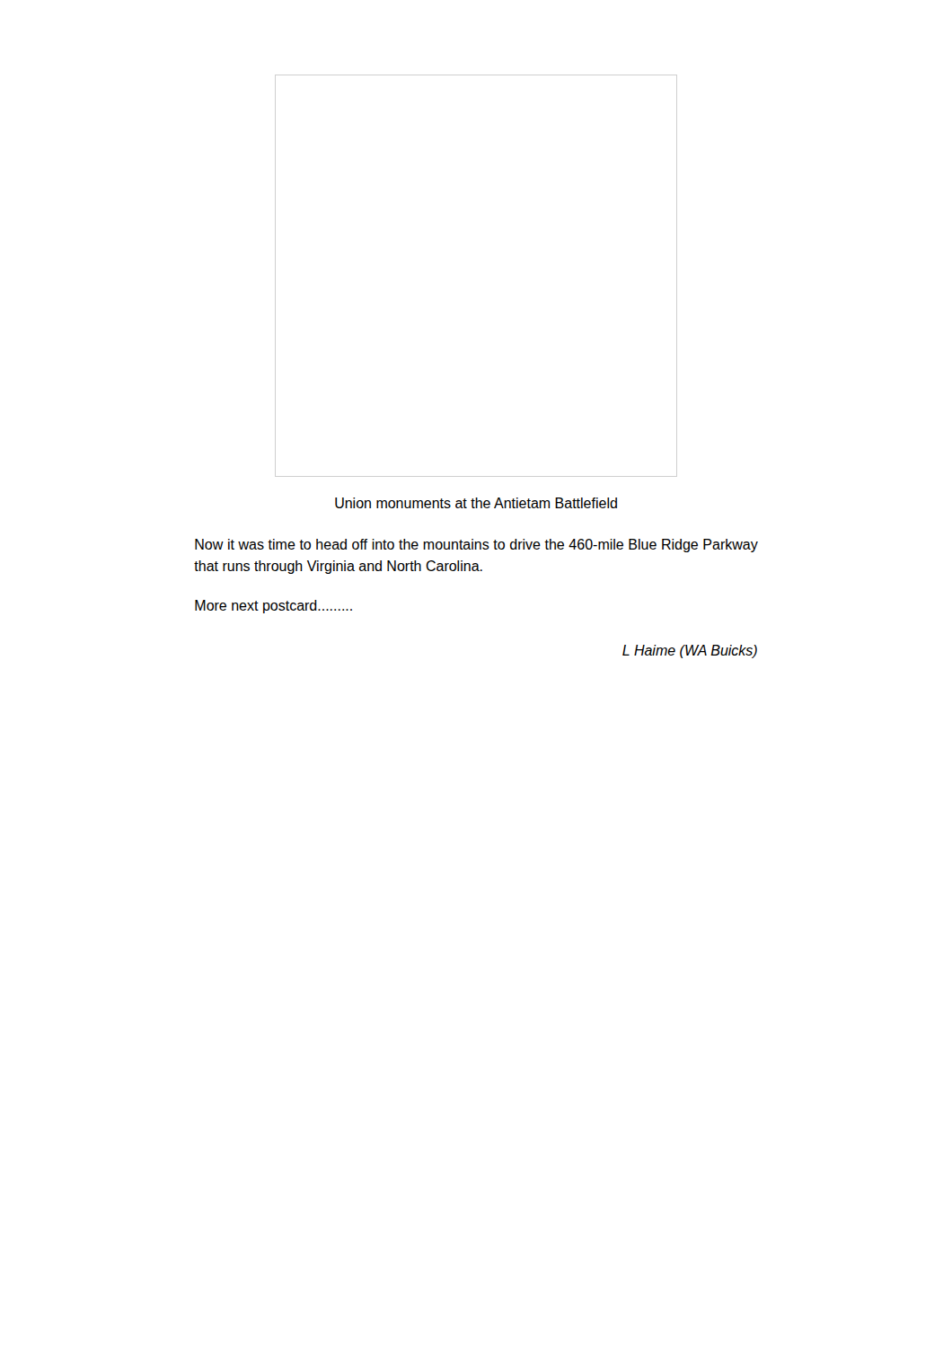Union monuments at the Antietam Battlefield
Now it was time to head off into the mountains to drive the 460-mile Blue Ridge Parkway that runs through Virginia and North Carolina.
More next postcard.........
L Haime (WA Buicks)